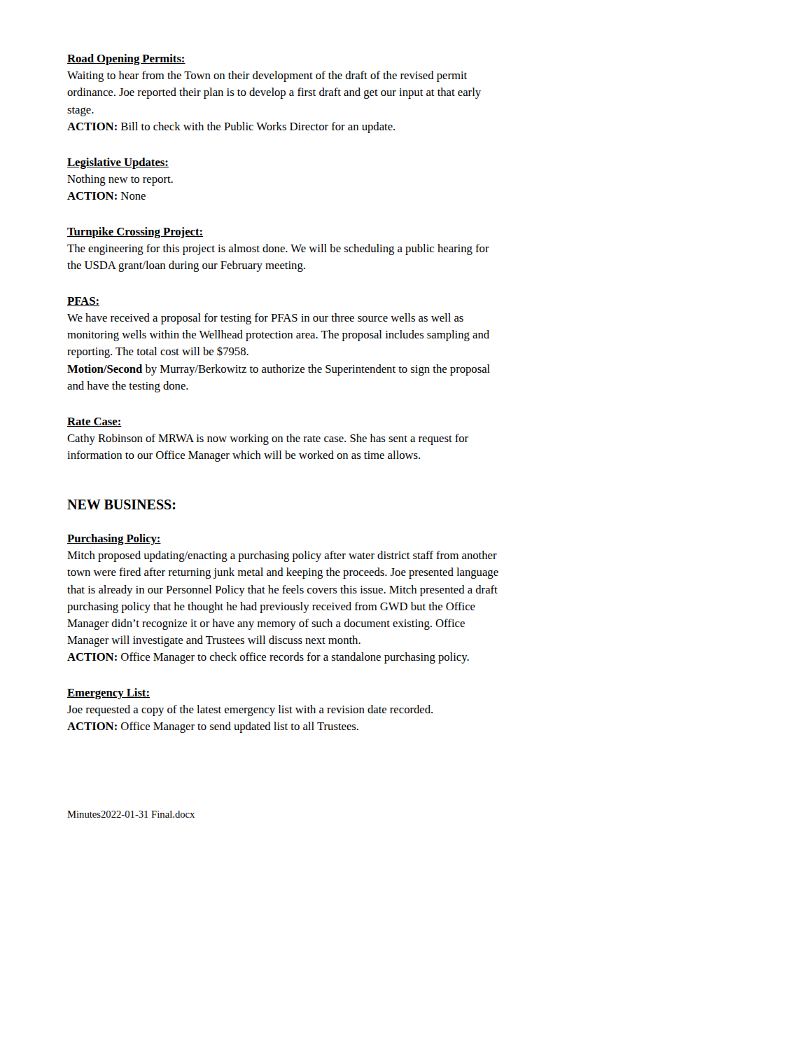Road Opening Permits:
Waiting to hear from the Town on their development of the draft of the revised permit ordinance. Joe reported their plan is to develop a first draft and get our input at that early stage.
ACTION: Bill to check with the Public Works Director for an update.
Legislative Updates:
Nothing new to report.
ACTION: None
Turnpike Crossing Project:
The engineering for this project is almost done. We will be scheduling a public hearing for the USDA grant/loan during our February meeting.
PFAS:
We have received a proposal for testing for PFAS in our three source wells as well as monitoring wells within the Wellhead protection area. The proposal includes sampling and reporting. The total cost will be $7958.
Motion/Second by Murray/Berkowitz to authorize the Superintendent to sign the proposal and have the testing done.
Rate Case:
Cathy Robinson of MRWA is now working on the rate case. She has sent a request for information to our Office Manager which will be worked on as time allows.
NEW BUSINESS:
Purchasing Policy:
Mitch proposed updating/enacting a purchasing policy after water district staff from another town were fired after returning junk metal and keeping the proceeds. Joe presented language that is already in our Personnel Policy that he feels covers this issue. Mitch presented a draft purchasing policy that he thought he had previously received from GWD but the Office Manager didn’t recognize it or have any memory of such a document existing. Office Manager will investigate and Trustees will discuss next month.
ACTION: Office Manager to check office records for a standalone purchasing policy.
Emergency List:
Joe requested a copy of the latest emergency list with a revision date recorded.
ACTION: Office Manager to send updated list to all Trustees.
Minutes2022-01-31 Final.docx